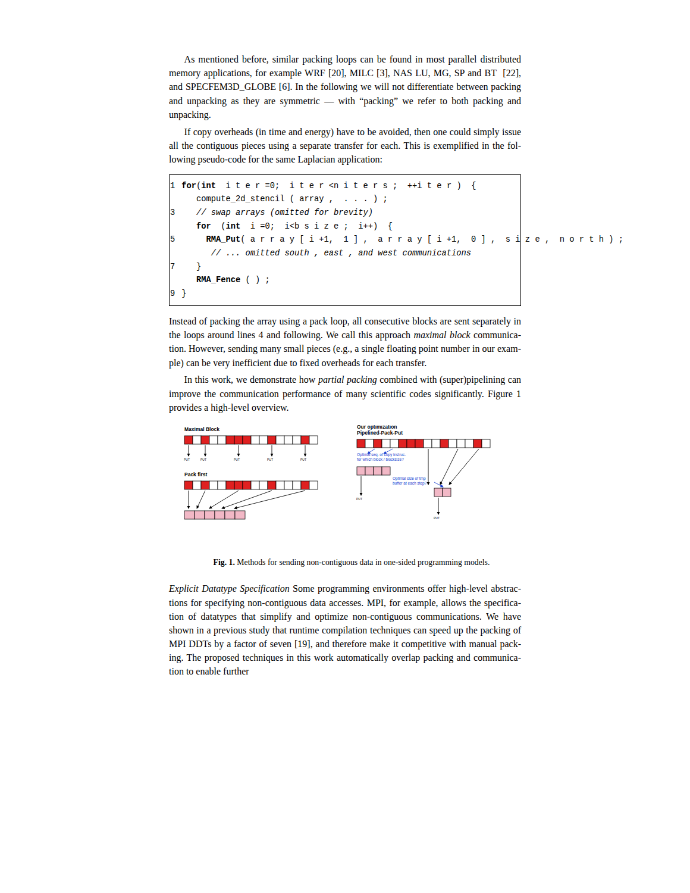As mentioned before, similar packing loops can be found in most parallel distributed memory applications, for example WRF [20], MILC [3], NAS LU, MG, SP and BT [22], and SPECFEM3D_GLOBE [6]. In the following we will not differentiate between packing and unpacking as they are symmetric — with “packing” we refer to both packing and unpacking.
If copy overheads (in time and energy) have to be avoided, then one could simply issue all the contiguous pieces using a separate transfer for each. This is exemplified in the following pseudo-code for the same Laplacian application:
| 1 | for ( int i t e r =0; i t e r <n i t e r s ; ++i t e r ) { |
| | compute_2d_stencil ( array , . . . ) ; |
| 3 | // swap arrays (omitted for brevity) |
| | for ( int i =0; i<b s i z e ; i++) { |
| 5 | RMA_Put ( a r r a y [ i +1, 1 ] , a r r a y [ i +1, 0 ] , s i z e , n o r t h ) ; |
| | // ... omitted south , east , and west communications |
| 7 | } |
| | RMA_Fence ( ) ; |
| 9 | } |
Instead of packing the array using a pack loop, all consecutive blocks are sent separately in the loops around lines 4 and following. We call this approach maximal block communication. However, sending many small pieces (e.g., a single floating point number in our example) can be very inefficient due to fixed overheads for each transfer.
In this work, we demonstrate how partial packing combined with (super)pipelining can improve the communication performance of many scientific codes significantly. Figure 1 provides a high-level overview.
Maximal Block PUT PUT PUT PUT PUT Pack first Our optimization Pipelined-Pack-Put Optimal seq. of copy instruc. for which block / blocksize? PUT Optimal size of tmp buffer at each step? PUT
Fig. 1. Methods for sending non-contiguous data in one-sided programming models.
Explicit Datatype Specification Some programming environments offer high-level abstractions for specifying non-contiguous data accesses. MPI, for example, allows the specification of datatypes that simplify and optimize non-contiguous communications. We have shown in a previous study that runtime compilation techniques can speed up the packing of MPI DDTs by a factor of seven [19], and therefore make it competitive with manual packing. The proposed techniques in this work automatically overlap packing and communication to enable further